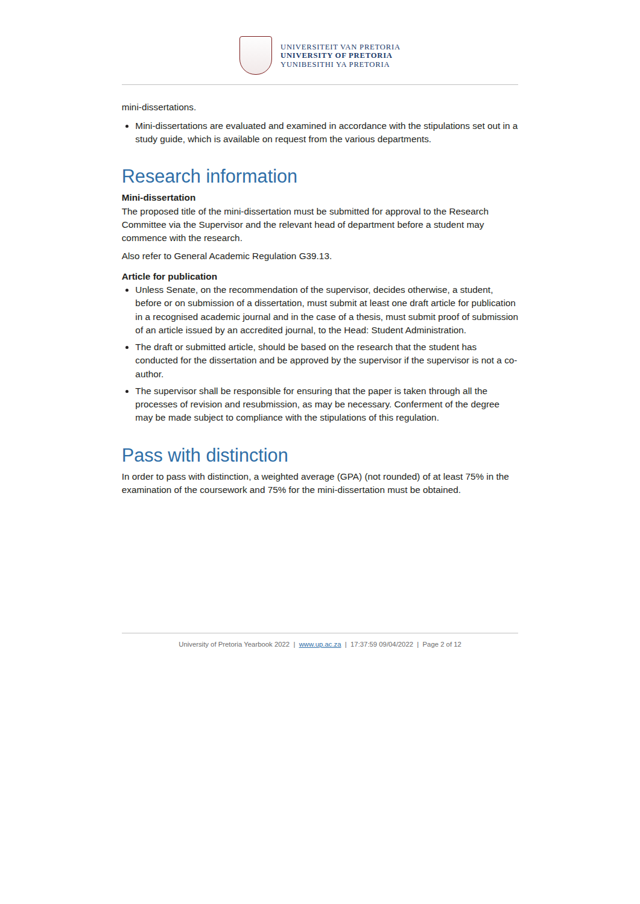UNIVERSITEIT VAN PRETORIA UNIVERSITY OF PRETORIA YUNIBESITHI YA PRETORIA
mini-dissertations.
Mini-dissertations are evaluated and examined in accordance with the stipulations set out in a study guide, which is available on request from the various departments.
Research information
Mini-dissertation
The proposed title of the mini-dissertation must be submitted for approval to the Research Committee via the Supervisor and the relevant head of department before a student may commence with the research.
Also refer to General Academic Regulation G39.13.
Article for publication
Unless Senate, on the recommendation of the supervisor, decides otherwise, a student, before or on submission of a dissertation, must submit at least one draft article for publication in a recognised academic journal and in the case of a thesis, must submit proof of submission of an article issued by an accredited journal, to the Head: Student Administration.
The draft or submitted article, should be based on the research that the student has conducted for the dissertation and be approved by the supervisor if the supervisor is not a co-author.
The supervisor shall be responsible for ensuring that the paper is taken through all the processes of revision and resubmission, as may be necessary. Conferment of the degree may be made subject to compliance with the stipulations of this regulation.
Pass with distinction
In order to pass with distinction, a weighted average (GPA) (not rounded) of at least 75% in the examination of the coursework and 75% for the mini-dissertation must be obtained.
University of Pretoria Yearbook 2022 | www.up.ac.za | 17:37:59 09/04/2022 | Page 2 of 12